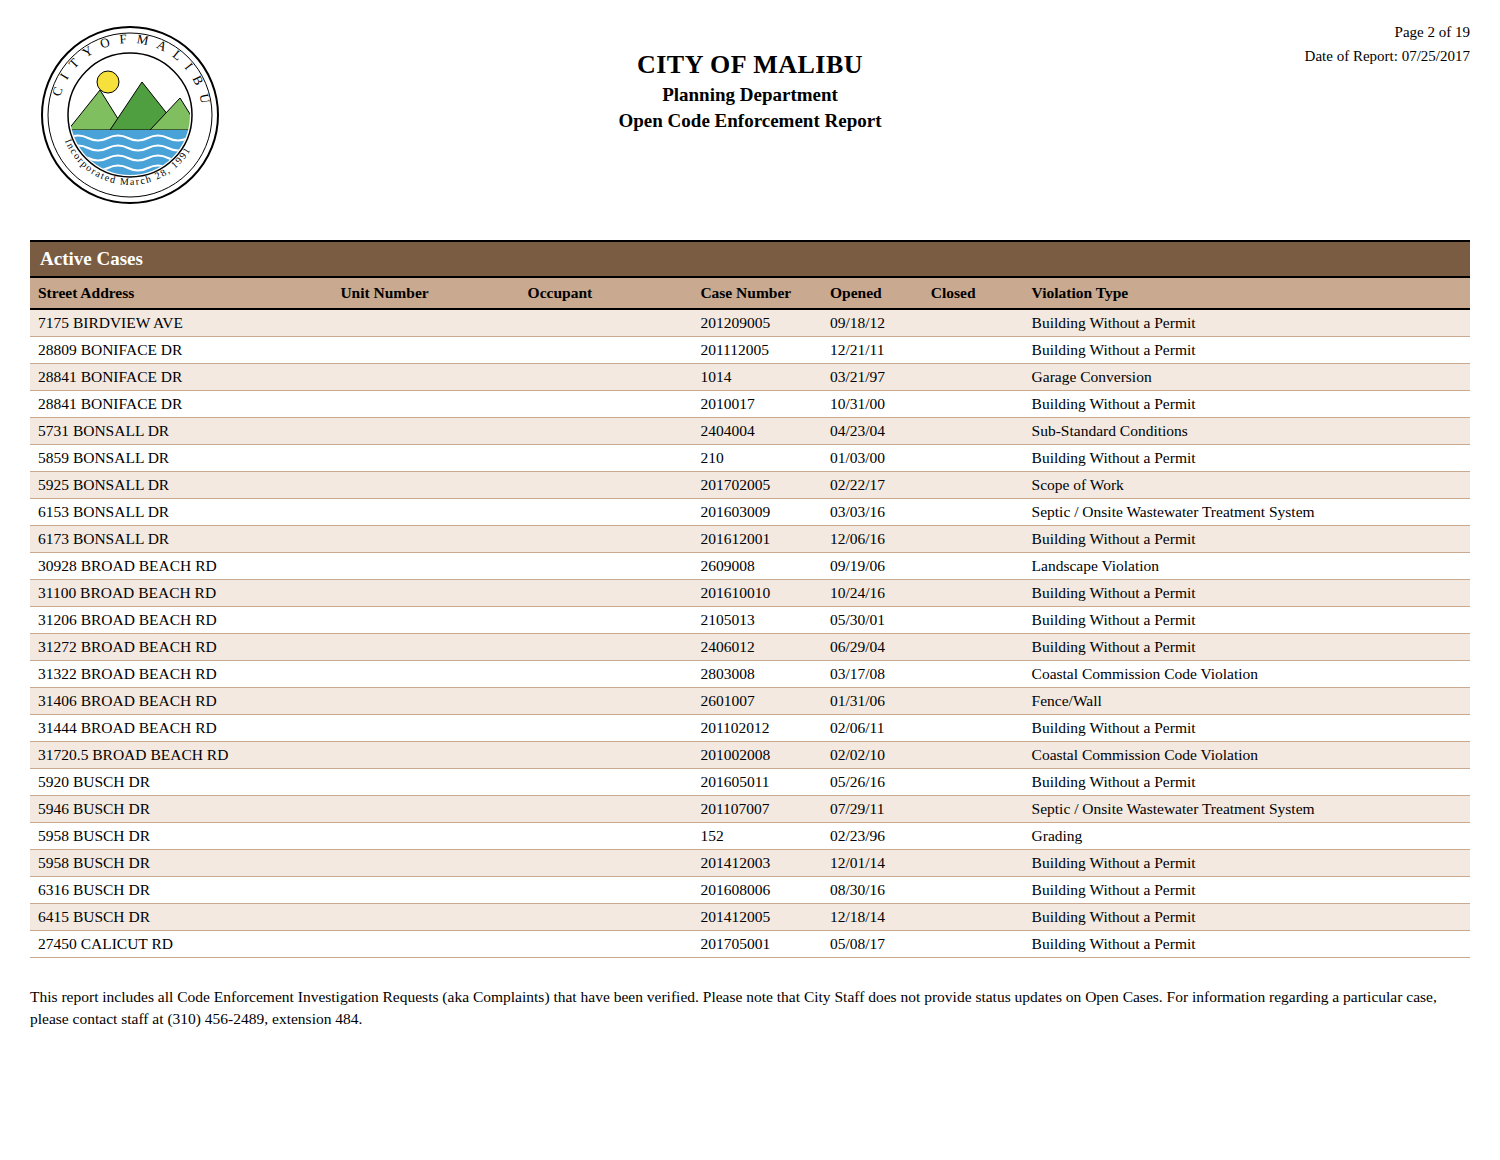C I T Y O F M A L I B U Incorporated March 28, 1991
Page 2 of 19
Date of Report: 07/25/2017
CITY OF MALIBU
Planning Department
Open Code Enforcement Report
Active Cases
| Street Address | Unit Number | Occupant | Case Number | Opened | Closed | Violation Type |
| --- | --- | --- | --- | --- | --- | --- |
| 7175 BIRDVIEW AVE | | | 201209005 | 09/18/12 | | Building Without a Permit |
| 28809 BONIFACE DR | | | 201112005 | 12/21/11 | | Building Without a Permit |
| 28841 BONIFACE DR | | | 1014 | 03/21/97 | | Garage Conversion |
| 28841 BONIFACE DR | | | 2010017 | 10/31/00 | | Building Without a Permit |
| 5731 BONSALL DR | | | 2404004 | 04/23/04 | | Sub-Standard Conditions |
| 5859 BONSALL DR | | | 210 | 01/03/00 | | Building Without a Permit |
| 5925 BONSALL DR | | | 201702005 | 02/22/17 | | Scope of Work |
| 6153 BONSALL DR | | | 201603009 | 03/03/16 | | Septic / Onsite Wastewater Treatment System |
| 6173 BONSALL DR | | | 201612001 | 12/06/16 | | Building Without a Permit |
| 30928 BROAD BEACH RD | | | 2609008 | 09/19/06 | | Landscape Violation |
| 31100 BROAD BEACH RD | | | 201610010 | 10/24/16 | | Building Without a Permit |
| 31206 BROAD BEACH RD | | | 2105013 | 05/30/01 | | Building Without a Permit |
| 31272 BROAD BEACH RD | | | 2406012 | 06/29/04 | | Building Without a Permit |
| 31322 BROAD BEACH RD | | | 2803008 | 03/17/08 | | Coastal Commission Code Violation |
| 31406 BROAD BEACH RD | | | 2601007 | 01/31/06 | | Fence/Wall |
| 31444 BROAD BEACH RD | | | 201102012 | 02/06/11 | | Building Without a Permit |
| 31720.5 BROAD BEACH RD | | | 201002008 | 02/02/10 | | Coastal Commission Code Violation |
| 5920 BUSCH DR | | | 201605011 | 05/26/16 | | Building Without a Permit |
| 5946 BUSCH DR | | | 201107007 | 07/29/11 | | Septic / Onsite Wastewater Treatment System |
| 5958 BUSCH DR | | | 152 | 02/23/96 | | Grading |
| 5958 BUSCH DR | | | 201412003 | 12/01/14 | | Building Without a Permit |
| 6316 BUSCH DR | | | 201608006 | 08/30/16 | | Building Without a Permit |
| 6415 BUSCH DR | | | 201412005 | 12/18/14 | | Building Without a Permit |
| 27450 CALICUT RD | | | 201705001 | 05/08/17 | | Building Without a Permit |
This report includes all Code Enforcement Investigation Requests (aka Complaints) that have been verified. Please note that City Staff does not provide status updates on Open Cases. For information regarding a particular case, please contact staff at (310) 456-2489, extension 484.